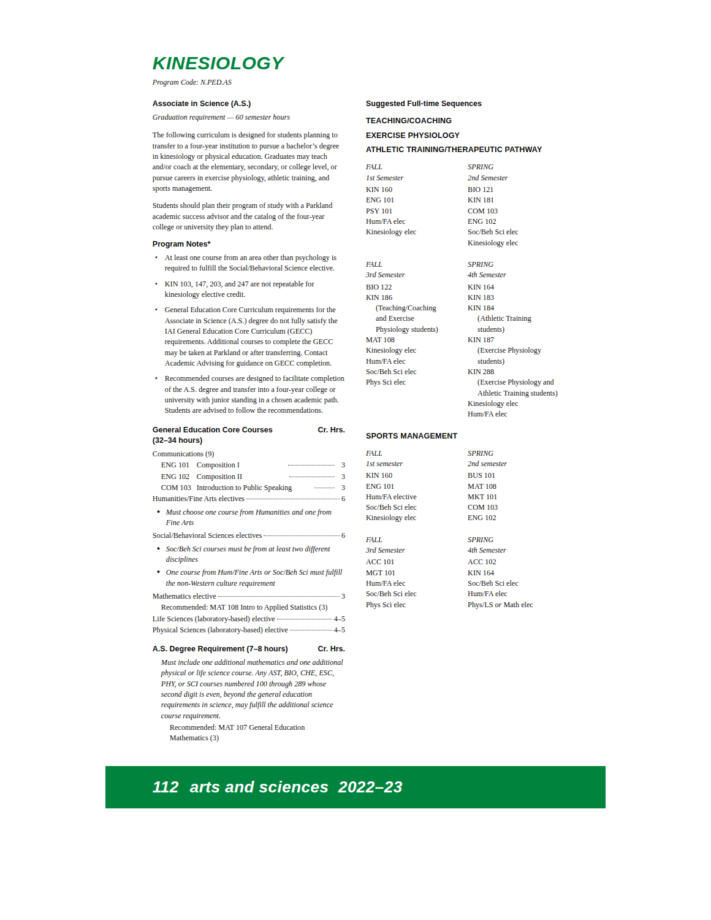KINESIOLOGY
Program Code: N.PED.AS
Associate in Science (A.S.)
Graduation requirement — 60 semester hours
The following curriculum is designed for students planning to transfer to a four-year institution to pursue a bachelor’s degree in kinesiology or physical education. Graduates may teach and/or coach at the elementary, secondary, or college level, or pursue careers in exercise physiology, athletic training, and sports management.
Students should plan their program of study with a Parkland academic success advisor and the catalog of the four-year college or university they plan to attend.
Program Notes*
At least one course from an area other than psychology is required to fulfill the Social/Behavioral Science elective.
KIN 103, 147, 203, and 247 are not repeatable for kinesiology elective credit.
General Education Core Curriculum requirements for the Associate in Science (A.S.) degree do not fully satisfy the IAI General Education Core Curriculum (GECC) requirements. Additional courses to complete the GECC may be taken at Parkland or after transferring. Contact Academic Advising for guidance on GECC completion.
Recommended courses are designed to facilitate completion of the A.S. degree and transfer into a four-year college or university with junior standing in a chosen academic path. Students are advised to follow the recommendations.
General Education Core Courses
(32–34 hours)
Cr. Hrs.
Communications (9)
ENG 101 Composition I 3
ENG 102 Composition II 3
COM 103 Introduction to Public Speaking 3
Humanities/Fine Arts electives 6
Must choose one course from Humanities and one from Fine Arts
Social/Behavioral Sciences electives 6
Soc/Beh Sci courses must be from at least two different disciplines
One course from Hum/Fine Arts or Soc/Beh Sci must fulfill the non-Western culture requirement
Mathematics elective 3
Recommended: MAT 108 Intro to Applied Statistics (3)
Life Sciences (laboratory-based) elective 4–5
Physical Sciences (laboratory-based) elective 4–5
A.S. Degree Requirement (7–8 hours)
Cr. Hrs.
Must include one additional mathematics and one additional physical or life science course. Any AST, BIO, CHE, ESC, PHY, or SCI courses numbered 100 through 289 whose second digit is even, beyond the general education requirements in science, may fulfill the additional science course requirement. Recommended: MAT 107 General Education Mathematics (3)
Suggested Full-time Sequences
TEACHING/COACHING
EXERCISE PHYSIOLOGY
ATHLETIC TRAINING/THERAPEUTIC PATHWAY
FALL
1st Semester
KIN 160
ENG 101
PSY 101
Hum/FA elec
Kinesiology elec
SPRING
2nd Semester
BIO 121
KIN 181
COM 103
ENG 102
Soc/Beh Sci elec
Kinesiology elec
FALL
3rd Semester
BIO 122
KIN 186
(Teaching/Coaching
and Exercise
Physiology students)
MAT 108
Kinesiology elec
Hum/FA elec
Soc/Beh Sci elec
Phys Sci elec
SPRING
4th Semester
KIN 164
KIN 183
KIN 184
(Athletic Training students)
KIN 187
(Exercise Physiology
students)
KIN 288
(Exercise Physiology and
Athletic Training students)
Kinesiology elec
Hum/FA elec
SPORTS MANAGEMENT
FALL
1st semester
KIN 160
ENG 101
Hum/FA elective
Soc/Beh Sci elec
Kinesiology elec
SPRING
2nd semester
BUS 101
MAT 108
MKT 101
COM 103
ENG 102
FALL
3rd Semester
ACC 101
MGT 101
Hum/FA elec
Soc/Beh Sci elec
Phys Sci elec
SPRING
4th Semester
ACC 102
KIN 164
Soc/Beh Sci elec
Hum/FA elec
Phys/LS or Math elec
112arts and sciences 2022–23